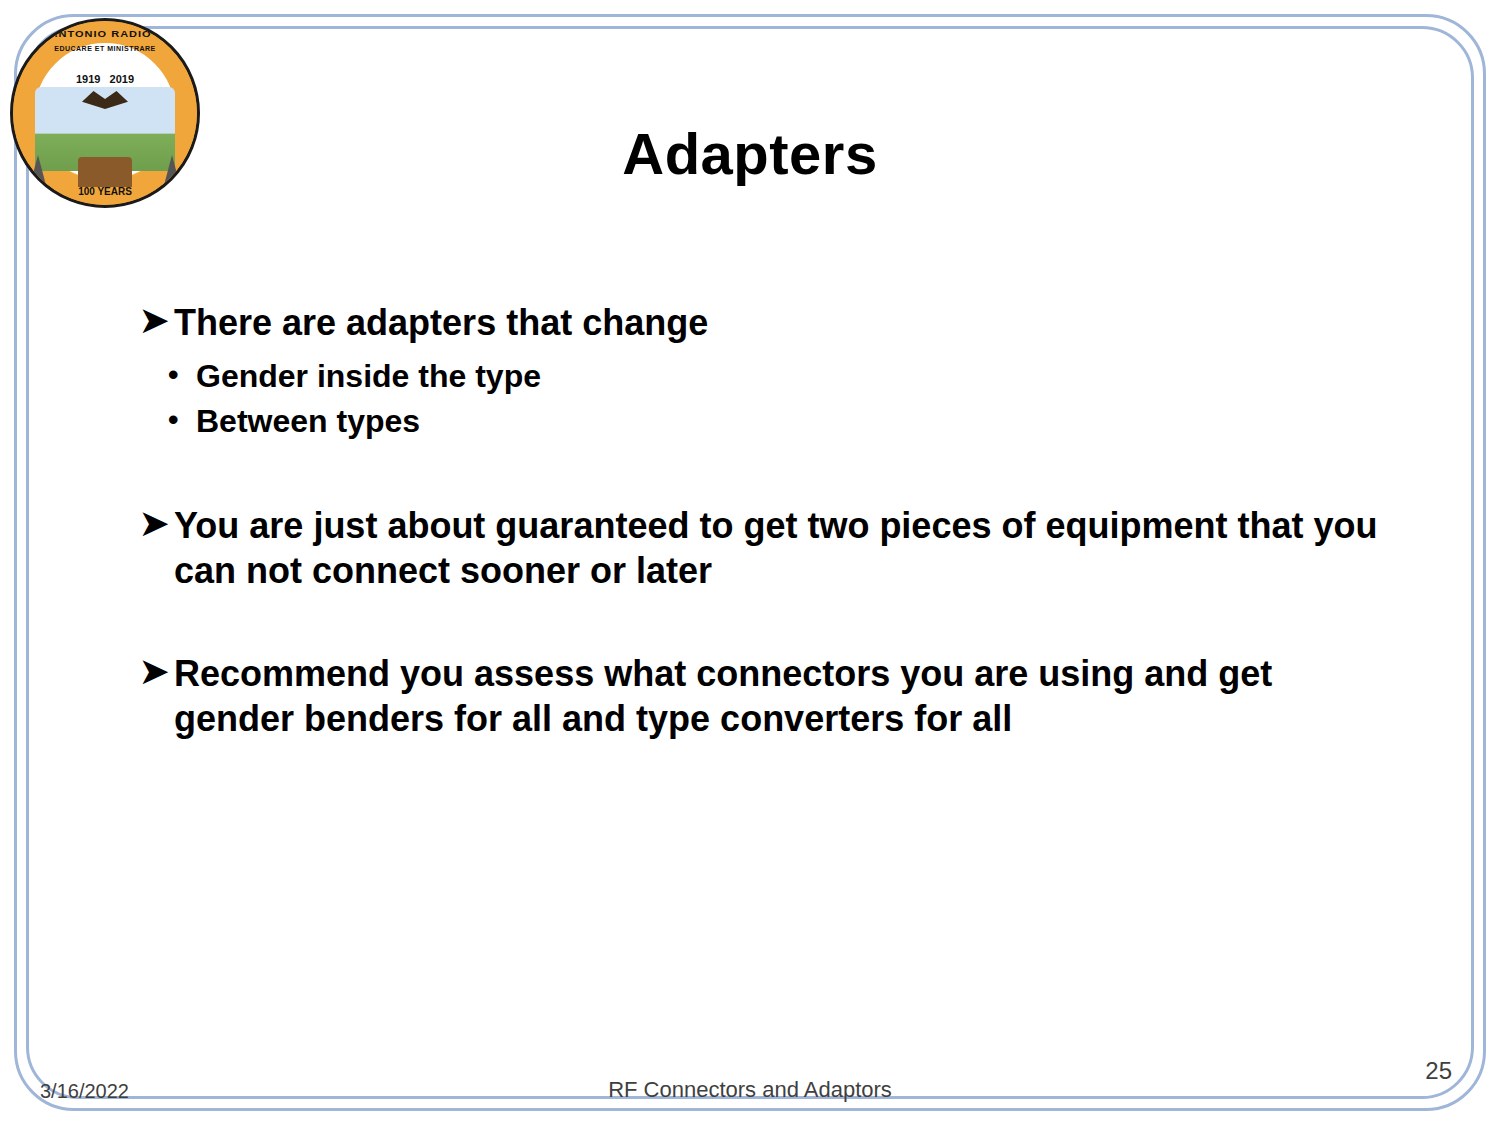SAN ANTONIO RADIO CLUB
EDUCARE ET MINISTRARE
1919 2019
100 YEARS
Adapters
➤ There are adapters that change
Gender inside the type
Between types
➤ You are just about guaranteed to get two pieces of equipment that you can not connect sooner or later
➤ Recommend you assess what connectors you are using and get gender benders for all and type converters for all
3/16/2022
RF Connectors and Adaptors
25